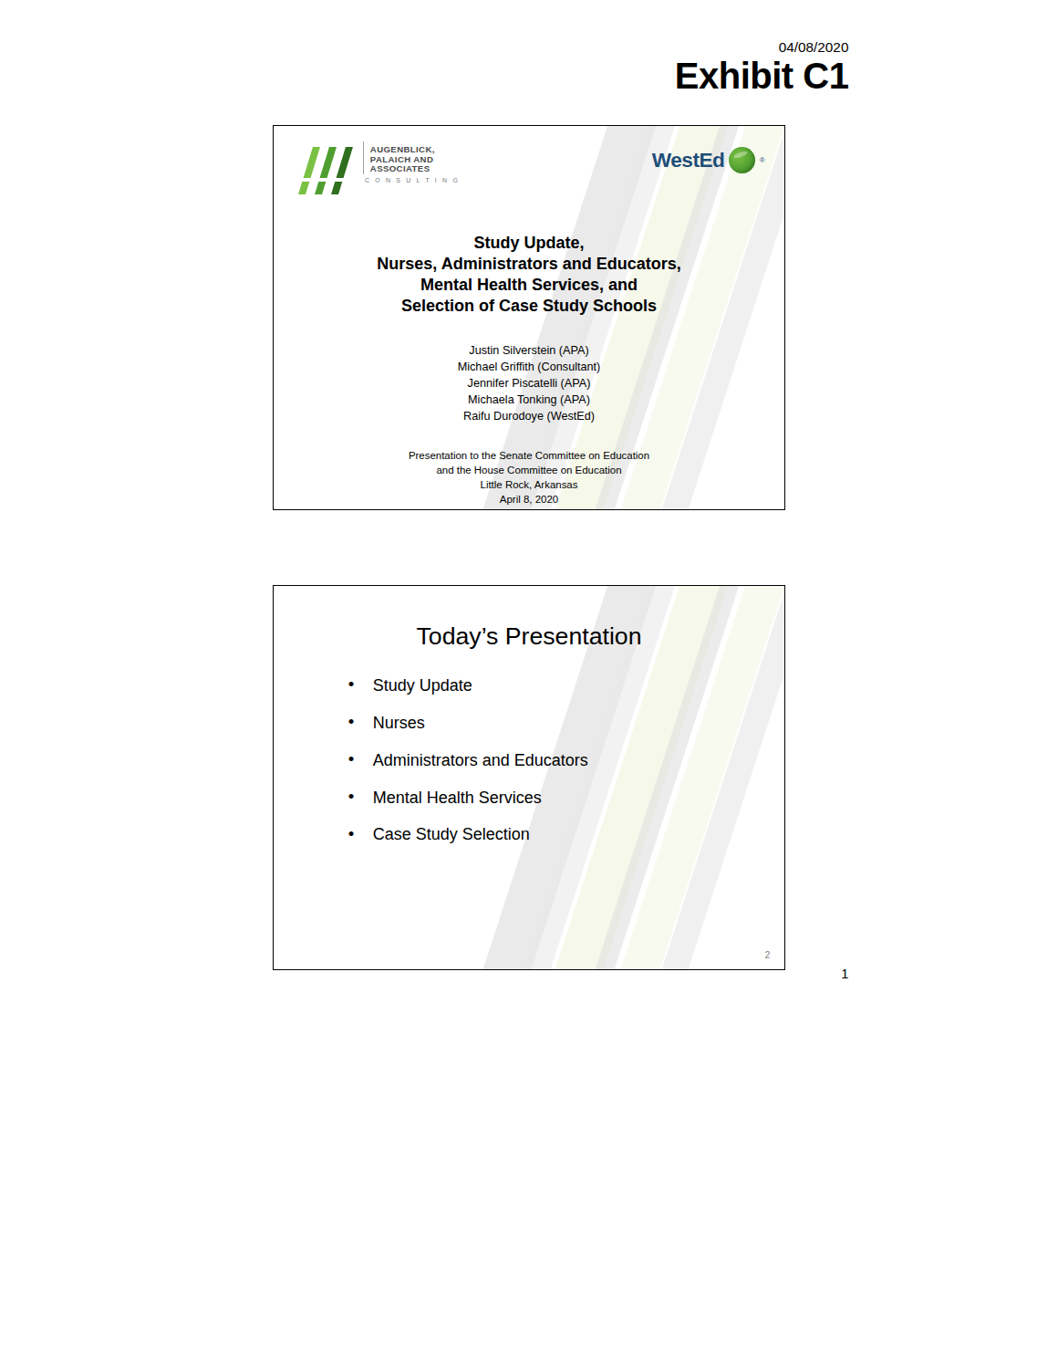04/08/2020
Exhibit C1
AUGENBLICK,
PALAICH AND
ASSOCIATES
C O N S U L T I N G
WestEd ®
Study Update,
Nurses, Administrators and Educators,
Mental Health Services, and
Selection of Case Study Schools
Justin Silverstein (APA)
Michael Griffith (Consultant)
Jennifer Piscatelli (APA)
Michaela Tonking (APA)
Raifu Durodoye (WestEd)
Presentation to the Senate Committee on Education
and the House Committee on Education
Little Rock, Arkansas
April 8, 2020
Today’s Presentation
Study Update
Nurses
Administrators and Educators
Mental Health Services
Case Study Selection
2
1